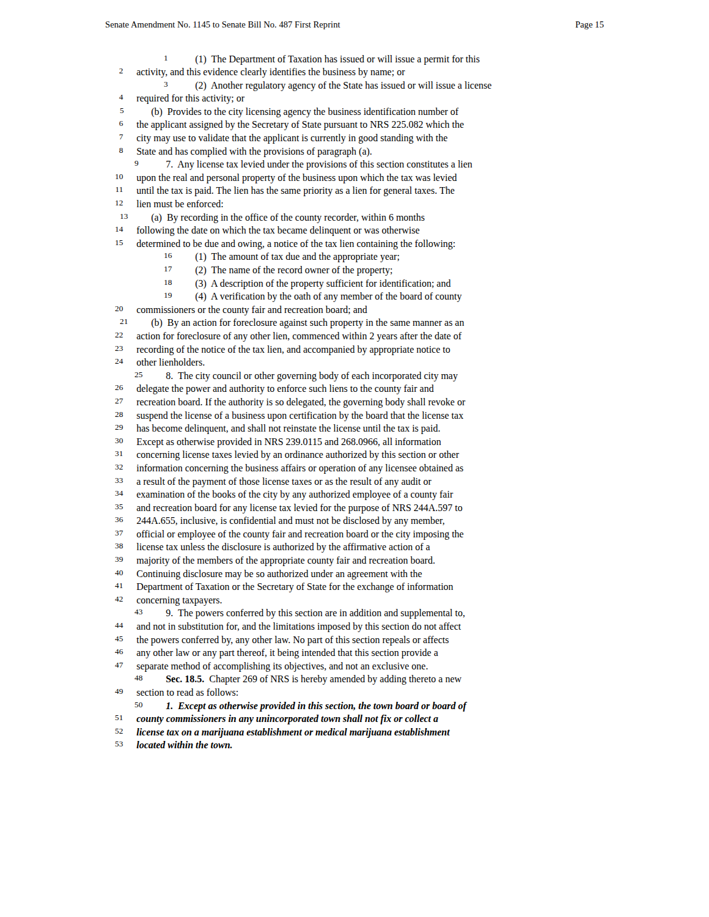Senate Amendment No. 1145 to Senate Bill No. 487 First Reprint Page 15
(1) The Department of Taxation has issued or will issue a permit for this
activity, and this evidence clearly identifies the business by name; or
(2) Another regulatory agency of the State has issued or will issue a license
required for this activity; or
(b) Provides to the city licensing agency the business identification number of
the applicant assigned by the Secretary of State pursuant to NRS 225.082 which the
city may use to validate that the applicant is currently in good standing with the
State and has complied with the provisions of paragraph (a).
7. Any license tax levied under the provisions of this section constitutes a lien
upon the real and personal property of the business upon which the tax was levied
until the tax is paid. The lien has the same priority as a lien for general taxes. The
lien must be enforced:
(a) By recording in the office of the county recorder, within 6 months
following the date on which the tax became delinquent or was otherwise
determined to be due and owing, a notice of the tax lien containing the following:
(1) The amount of tax due and the appropriate year;
(2) The name of the record owner of the property;
(3) A description of the property sufficient for identification; and
(4) A verification by the oath of any member of the board of county
commissioners or the county fair and recreation board; and
(b) By an action for foreclosure against such property in the same manner as an
action for foreclosure of any other lien, commenced within 2 years after the date of
recording of the notice of the tax lien, and accompanied by appropriate notice to
other lienholders.
8. The city council or other governing body of each incorporated city may
delegate the power and authority to enforce such liens to the county fair and
recreation board. If the authority is so delegated, the governing body shall revoke or
suspend the license of a business upon certification by the board that the license tax
has become delinquent, and shall not reinstate the license until the tax is paid.
Except as otherwise provided in NRS 239.0115 and 268.0966, all information
concerning license taxes levied by an ordinance authorized by this section or other
information concerning the business affairs or operation of any licensee obtained as
a result of the payment of those license taxes or as the result of any audit or
examination of the books of the city by any authorized employee of a county fair
and recreation board for any license tax levied for the purpose of NRS 244A.597 to
244A.655, inclusive, is confidential and must not be disclosed by any member,
official or employee of the county fair and recreation board or the city imposing the
license tax unless the disclosure is authorized by the affirmative action of a
majority of the members of the appropriate county fair and recreation board.
Continuing disclosure may be so authorized under an agreement with the
Department of Taxation or the Secretary of State for the exchange of information
concerning taxpayers.
9. The powers conferred by this section are in addition and supplemental to,
and not in substitution for, and the limitations imposed by this section do not affect
the powers conferred by, any other law. No part of this section repeals or affects
any other law or any part thereof, it being intended that this section provide a
separate method of accomplishing its objectives, and not an exclusive one.
Sec. 18.5. Chapter 269 of NRS is hereby amended by adding thereto a new
section to read as follows:
1. Except as otherwise provided in this section, the town board or board of
county commissioners in any unincorporated town shall not fix or collect a
license tax on a marijuana establishment or medical marijuana establishment
located within the town.